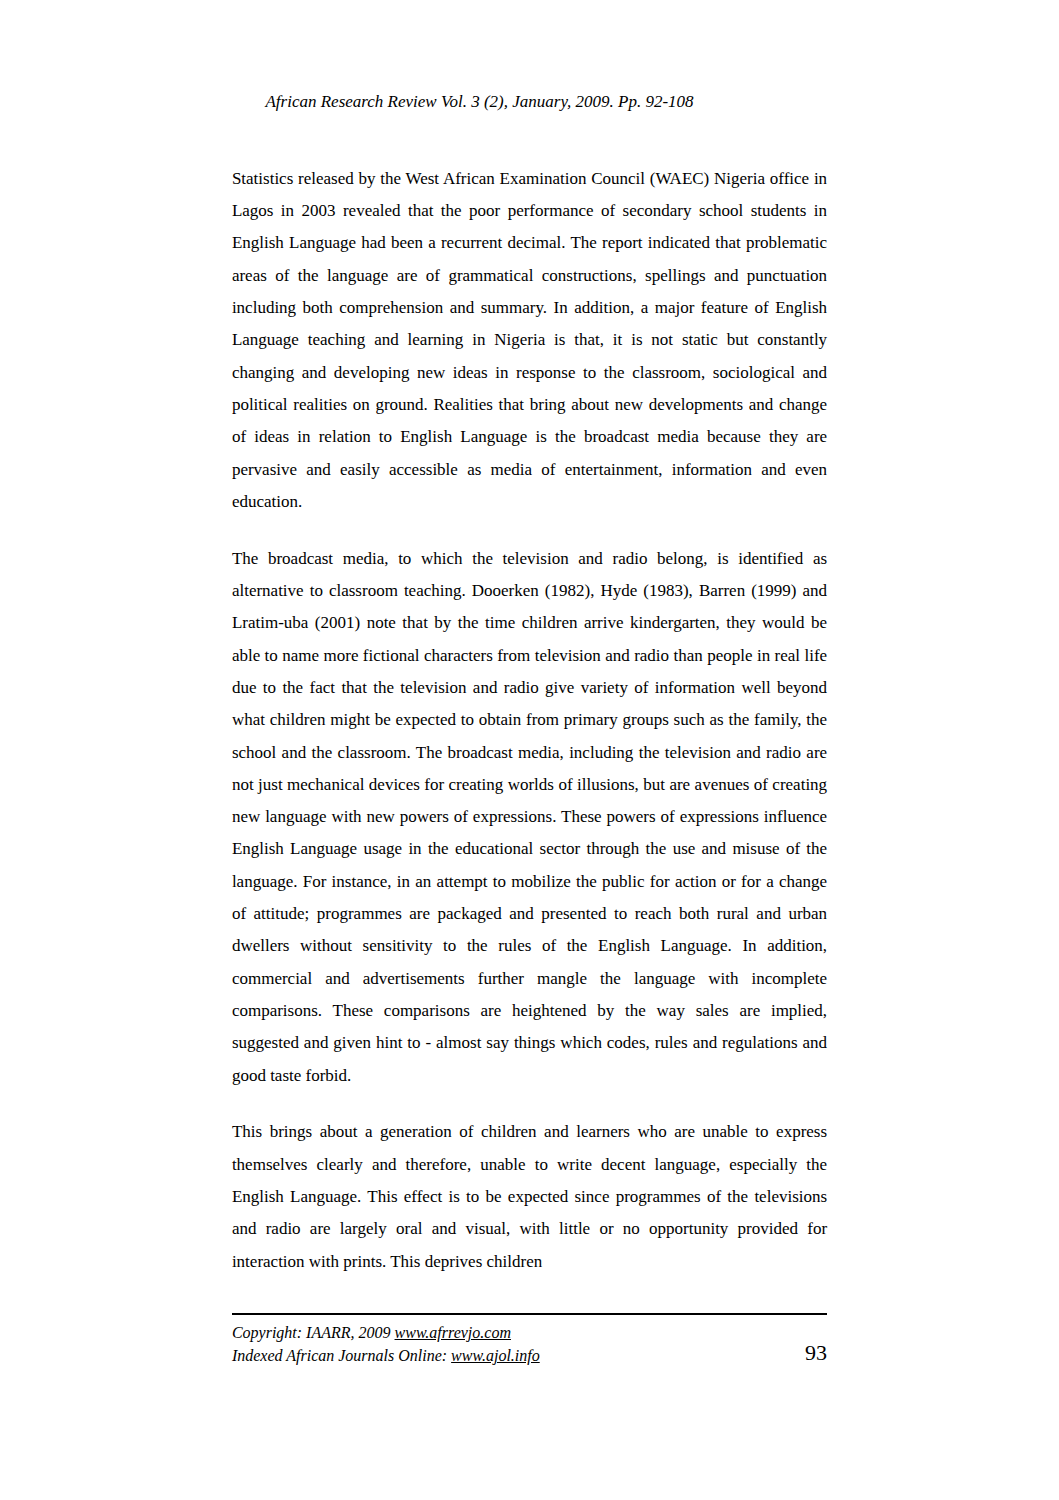African Research Review Vol. 3 (2), January, 2009. Pp. 92-108
Statistics released by the West African Examination Council (WAEC) Nigeria office in Lagos in 2003 revealed that the poor performance of secondary school students in English Language had been a recurrent decimal. The report indicated that problematic areas of the language are of grammatical constructions, spellings and punctuation including both comprehension and summary. In addition, a major feature of English Language teaching and learning in Nigeria is that, it is not static but constantly changing and developing new ideas in response to the classroom, sociological and political realities on ground. Realities that bring about new developments and change of ideas in relation to English Language is the broadcast media because they are pervasive and easily accessible as media of entertainment, information and even education.
The broadcast media, to which the television and radio belong, is identified as alternative to classroom teaching. Dooerken (1982), Hyde (1983), Barren (1999) and Lratim-uba (2001) note that by the time children arrive kindergarten, they would be able to name more fictional characters from television and radio than people in real life due to the fact that the television and radio give variety of information well beyond what children might be expected to obtain from primary groups such as the family, the school and the classroom. The broadcast media, including the television and radio are not just mechanical devices for creating worlds of illusions, but are avenues of creating new language with new powers of expressions. These powers of expressions influence English Language usage in the educational sector through the use and misuse of the language. For instance, in an attempt to mobilize the public for action or for a change of attitude; programmes are packaged and presented to reach both rural and urban dwellers without sensitivity to the rules of the English Language. In addition, commercial and advertisements further mangle the language with incomplete comparisons. These comparisons are heightened by the way sales are implied, suggested and given hint to - almost say things which codes, rules and regulations and good taste forbid.
This brings about a generation of children and learners who are unable to express themselves clearly and therefore, unable to write decent language, especially the English Language. This effect is to be expected since programmes of the televisions and radio are largely oral and visual, with little or no opportunity provided for interaction with prints. This deprives children
Copyright: IAARR, 2009 www.afrrevjo.com
Indexed African Journals Online: www.ajol.info
93